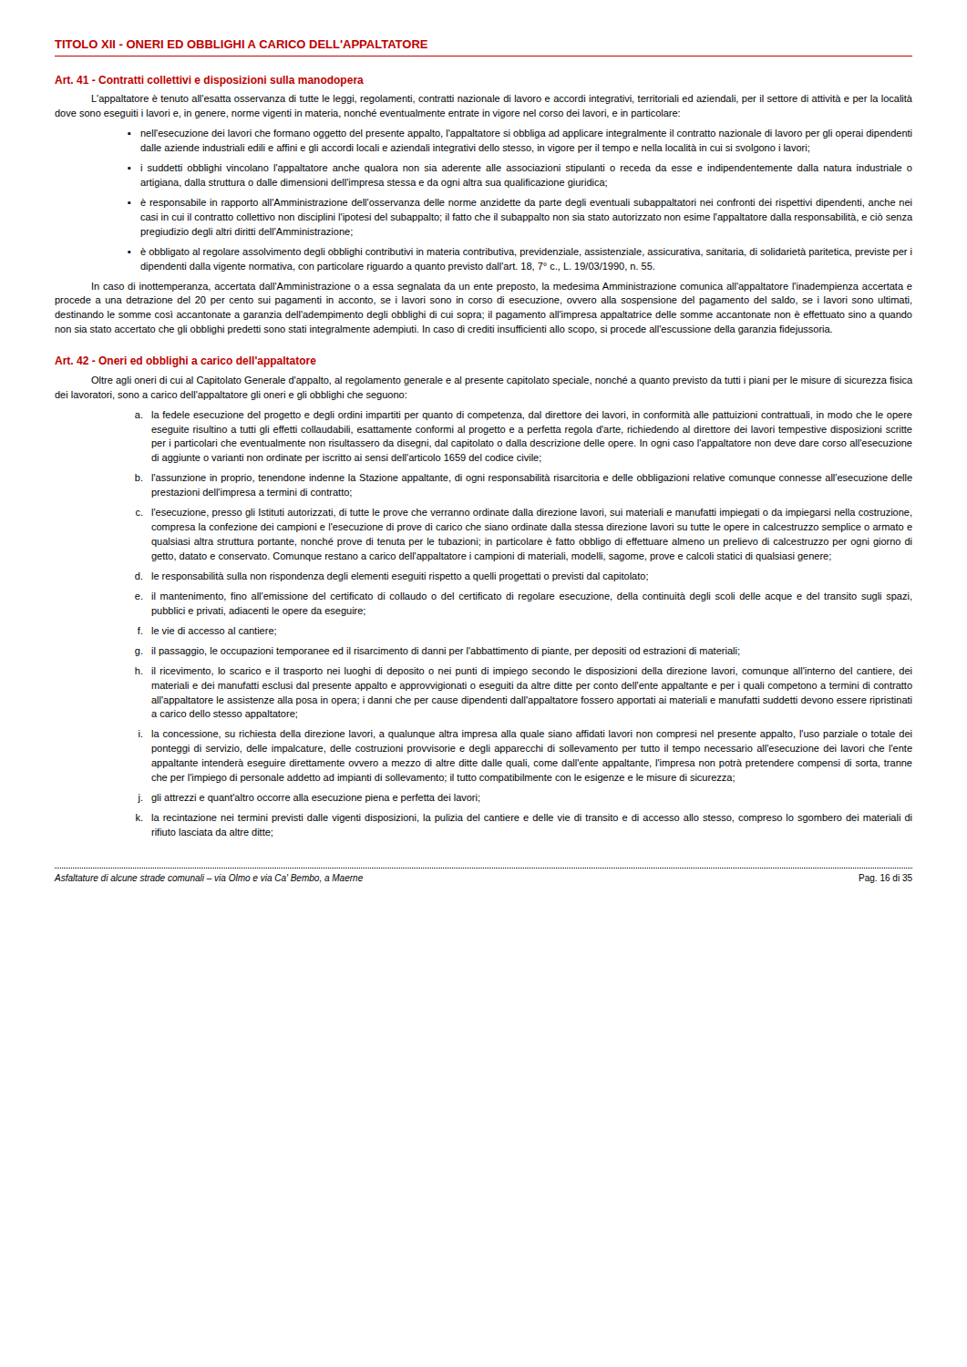TITOLO XII - ONERI ED OBBLIGHI A CARICO DELL'APPALTATORE
Art. 41 - Contratti collettivi e disposizioni sulla manodopera
L'appaltatore è tenuto all'esatta osservanza di tutte le leggi, regolamenti, contratti nazionale di lavoro e accordi integrativi, territoriali ed aziendali, per il settore di attività e per la località dove sono eseguiti i lavori e, in genere, norme vigenti in materia, nonché eventualmente entrate in vigore nel corso dei lavori, e in particolare:
nell'esecuzione dei lavori che formano oggetto del presente appalto, l'appaltatore si obbliga ad applicare integralmente il contratto nazionale di lavoro per gli operai dipendenti dalle aziende industriali edili e affini e gli accordi locali e aziendali integrativi dello stesso, in vigore per il tempo e nella località in cui si svolgono i lavori;
i suddetti obblighi vincolano l'appaltatore anche qualora non sia aderente alle associazioni stipulanti o receda da esse e indipendentemente dalla natura industriale o artigiana, dalla struttura o dalle dimensioni dell'impresa stessa e da ogni altra sua qualificazione giuridica;
è responsabile in rapporto all'Amministrazione dell'osservanza delle norme anzidette da parte degli eventuali subappaltatori nei confronti dei rispettivi dipendenti, anche nei casi in cui il contratto collettivo non disciplini l'ipotesi del subappalto; il fatto che il subappalto non sia stato autorizzato non esime l'appaltatore dalla responsabilità, e ciò senza pregiudizio degli altri diritti dell'Amministrazione;
è obbligato al regolare assolvimento degli obblighi contributivi in materia contributiva, previdenziale, assistenziale, assicurativa, sanitaria, di solidarietà paritetica, previste per i dipendenti dalla vigente normativa, con particolare riguardo a quanto previsto dall'art. 18, 7° c., L. 19/03/1990, n. 55.
In caso di inottemperanza, accertata dall'Amministrazione o a essa segnalata da un ente preposto, la medesima Amministrazione comunica all'appaltatore l'inadempienza accertata e procede a una detrazione del 20 per cento sui pagamenti in acconto, se i lavori sono in corso di esecuzione, ovvero alla sospensione del pagamento del saldo, se i lavori sono ultimati, destinando le somme così accantonate a garanzia dell'adempimento degli obblighi di cui sopra; il pagamento all'impresa appaltatrice delle somme accantonate non è effettuato sino a quando non sia stato accertato che gli obblighi predetti sono stati integralmente adempiuti. In caso di crediti insufficienti allo scopo, si procede all'escussione della garanzia fidejussoria.
Art. 42 - Oneri ed obblighi a carico dell'appaltatore
Oltre agli oneri di cui al Capitolato Generale d'appalto, al regolamento generale e al presente capitolato speciale, nonché a quanto previsto da tutti i piani per le misure di sicurezza fisica dei lavoratori, sono a carico dell'appaltatore gli oneri e gli obblighi che seguono:
la fedele esecuzione del progetto e degli ordini impartiti per quanto di competenza, dal direttore dei lavori, in conformità alle pattuizioni contrattuali, in modo che le opere eseguite risultino a tutti gli effetti collaudabili, esattamente conformi al progetto e a perfetta regola d'arte, richiedendo al direttore dei lavori tempestive disposizioni scritte per i particolari che eventualmente non risultassero da disegni, dal capitolato o dalla descrizione delle opere. In ogni caso l'appaltatore non deve dare corso all'esecuzione di aggiunte o varianti non ordinate per iscritto ai sensi dell'articolo 1659 del codice civile;
l'assunzione in proprio, tenendone indenne la Stazione appaltante, di ogni responsabilità risarcitoria e delle obbligazioni relative comunque connesse all'esecuzione delle prestazioni dell'impresa a termini di contratto;
l'esecuzione, presso gli Istituti autorizzati, di tutte le prove che verranno ordinate dalla direzione lavori, sui materiali e manufatti impiegati o da impiegarsi nella costruzione, compresa la confezione dei campioni e l'esecuzione di prove di carico che siano ordinate dalla stessa direzione lavori su tutte le opere in calcestruzzo semplice o armato e qualsiasi altra struttura portante, nonché prove di tenuta per le tubazioni; in particolare è fatto obbligo di effettuare almeno un prelievo di calcestruzzo per ogni giorno di getto, datato e conservato. Comunque restano a carico dell'appaltatore i campioni di materiali, modelli, sagome, prove e calcoli statici di qualsiasi genere;
le responsabilità sulla non rispondenza degli elementi eseguiti rispetto a quelli progettati o previsti dal capitolato;
il mantenimento, fino all'emissione del certificato di collaudo o del certificato di regolare esecuzione, della continuità degli scoli delle acque e del transito sugli spazi, pubblici e privati, adiacenti le opere da eseguire;
le vie di accesso al cantiere;
il passaggio, le occupazioni temporanee ed il risarcimento di danni per l'abbattimento di piante, per depositi od estrazioni di materiali;
il ricevimento, lo scarico e il trasporto nei luoghi di deposito o nei punti di impiego secondo le disposizioni della direzione lavori, comunque all'interno del cantiere, dei materiali e dei manufatti esclusi dal presente appalto e approvvigionati o eseguiti da altre ditte per conto dell'ente appaltante e per i quali competono a termini di contratto all'appaltatore le assistenze alla posa in opera; i danni che per cause dipendenti dall'appaltatore fossero apportati ai materiali e manufatti suddetti devono essere ripristinati a carico dello stesso appaltatore;
la concessione, su richiesta della direzione lavori, a qualunque altra impresa alla quale siano affidati lavori non compresi nel presente appalto, l'uso parziale o totale dei ponteggi di servizio, delle impalcature, delle costruzioni provvisorie e degli apparecchi di sollevamento per tutto il tempo necessario all'esecuzione dei lavori che l'ente appaltante intenderà eseguire direttamente ovvero a mezzo di altre ditte dalle quali, come dall'ente appaltante, l'impresa non potrà pretendere compensi di sorta, tranne che per l'impiego di personale addetto ad impianti di sollevamento; il tutto compatibilmente con le esigenze e le misure di sicurezza;
gli attrezzi e quant'altro occorre alla esecuzione piena e perfetta dei lavori;
la recintazione nei termini previsti dalle vigenti disposizioni, la pulizia del cantiere e delle vie di transito e di accesso allo stesso, compreso lo sgombero dei materiali di rifiuto lasciata da altre ditte;
Asfaltature di alcune strade comunali – via Olmo e via Ca' Bembo, a Maerne
Pag. 16 di 35